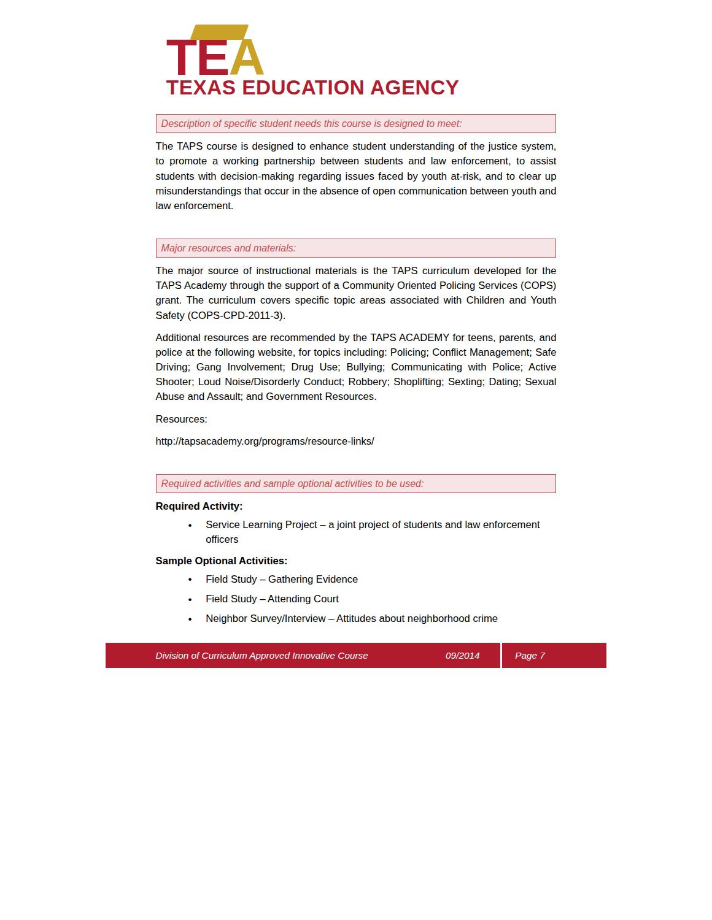TEA
TEXAS EDUCATION AGENCY
Description of specific student needs this course is designed to meet:
The TAPS course is designed to enhance student understanding of the justice system, to promote a working partnership between students and law enforcement, to assist students with decision-making regarding issues faced by youth at-risk, and to clear up misunderstandings that occur in the absence of open communication between youth and law enforcement.
Major resources and materials:
The major source of instructional materials is the TAPS curriculum developed for the TAPS Academy through the support of a Community Oriented Policing Services (COPS) grant. The curriculum covers specific topic areas associated with Children and Youth Safety (COPS-CPD-2011-3).
Additional resources are recommended by the TAPS ACADEMY for teens, parents, and police at the following website, for topics including: Policing; Conflict Management; Safe Driving; Gang Involvement; Drug Use; Bullying; Communicating with Police; Active Shooter; Loud Noise/Disorderly Conduct; Robbery; Shoplifting; Sexting; Dating; Sexual Abuse and Assault; and Government Resources.
Resources:
http://tapsacademy.org/programs/resource-links/
Required activities and sample optional activities to be used:
Required Activity:
Service Learning Project – a joint project of students and law enforcement officers
Sample Optional Activities:
Field Study – Gathering Evidence
Field Study – Attending Court
Neighbor Survey/Interview – Attitudes about neighborhood crime
Division of Curriculum Approved Innovative Course 09/2014
Page 7